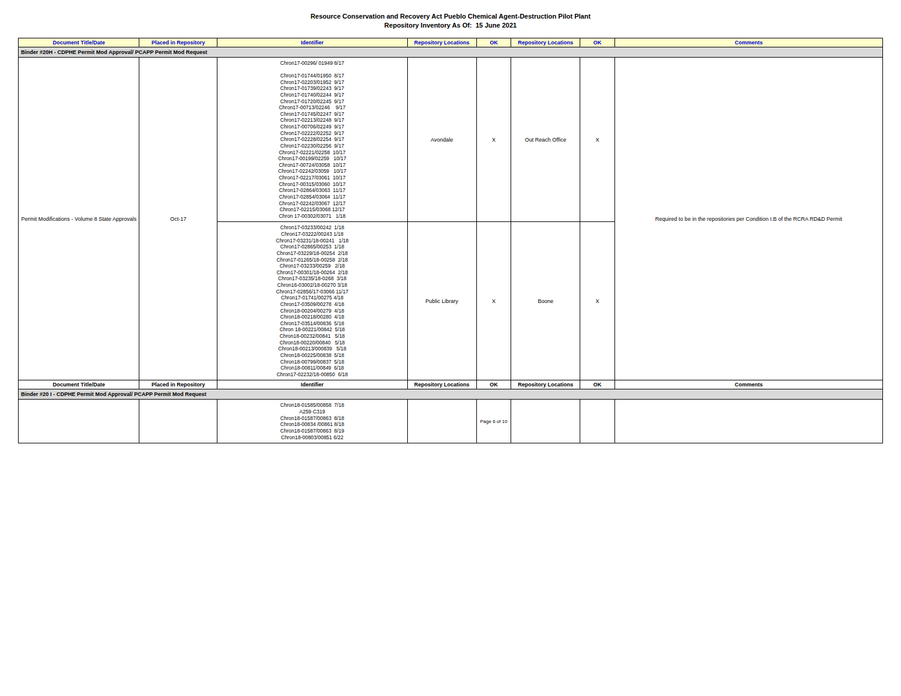Resource Conservation and Recovery Act Pueblo Chemical Agent-Destruction Pilot Plant
Repository Inventory As Of: 15 June 2021
| Document Title/Date | Placed in Repository | Identifier | Repository Locations | OK | Repository Locations | OK | Comments |
| --- | --- | --- | --- | --- | --- | --- | --- |
| Binder #20H - CDPHE Permit Mod Approval/ PCAPP Permit Mod Request |
| Permit Modifications - Volume 8 State Approvals | Oct-17 | Chron17-00296/ 01949 8/17 Chron17-01744/01950 8/17 Chron17-02203/01952 9/17 Chron17-01739/02243 9/17 Chron17-01740/02244 9/17 Chron17-01720/02245 9/17 Chron17-00713/02246 9/17 Chron17-01745/02247 9/17 Chron17-02213/02248 9/17 Chron17-00706/02249 9/17 Chron17-02222/02252 9/17 Chron17-02228/02254 9/17 Chron17-02230/02256 9/17 Chron17-02221/02258 10/17 Chron17-00199/02259 10/17 Chron17-00724/03058 10/17 Chron17-02242/03059 10/17 Chron17-02217/03061 10/17 Chron17-00315/03060 10/17 Chron17-02864/03063 11/17 Chron17-02854/03064 11/17 Chron17-02242/03067 12/17 Chron17-02215/03068 12/17 Chron 17-00302/03071 1/18 | Avondale | X | Out Reach Office | X | Required to be in the repositories per Condition I.B of the RCRA RD&D Permit |
| Chron17-03233/00242 1/18 Chron17-03222/00243 1/18 Chron17-03231/18-00241 1/18 Chron17-02865/00253 1/18 Chron17-03229/18-00254 2/18 Chron17-01265/18-00258 2/18 Chron17-03233/00259 2/18 Chron17-00301/18-00264 2/18 Chron17-03235/18-0268 3/18 Chron16-03002/18-00270 3/18 Chron17-02856/17-03066 11/17 Chron17-01741/00275 4/18 Chron17-03509/00278 4/18 Chron18-00204/00279 4/18 Chron18-00218/00280 4/18 Chron17-03514/00836 5/18 Chron 18-00221/00842 5/18 Chron18-00232/00841 5/18 Chron18-00220/00840 5/18 Chron18-00213/000839 5/18 Chron18-00225/00838 5/18 Chron18-00799/00837 5/18 Chron18-00811/00849 6/18 Chron17-02232/18-00850 6/18 | Public Library | X | Boone | X |
| Document Title/Date | Placed in Repository | Identifier | Repository Locations | OK | Repository Locations | OK | Comments |
| Binder #20 I - CDPHE Permit Mod Approval/ PCAPP Permit Mod Request |
| | | Chron18-01585/00858 7/18 A259·C319 Chron18-01587/00863 8/18 Chron18-00834 /00861 8/18 Chron18-01587/00863 8/19 Chron18-00803/00851 6/22 | | Page 6 of 10 | | | |